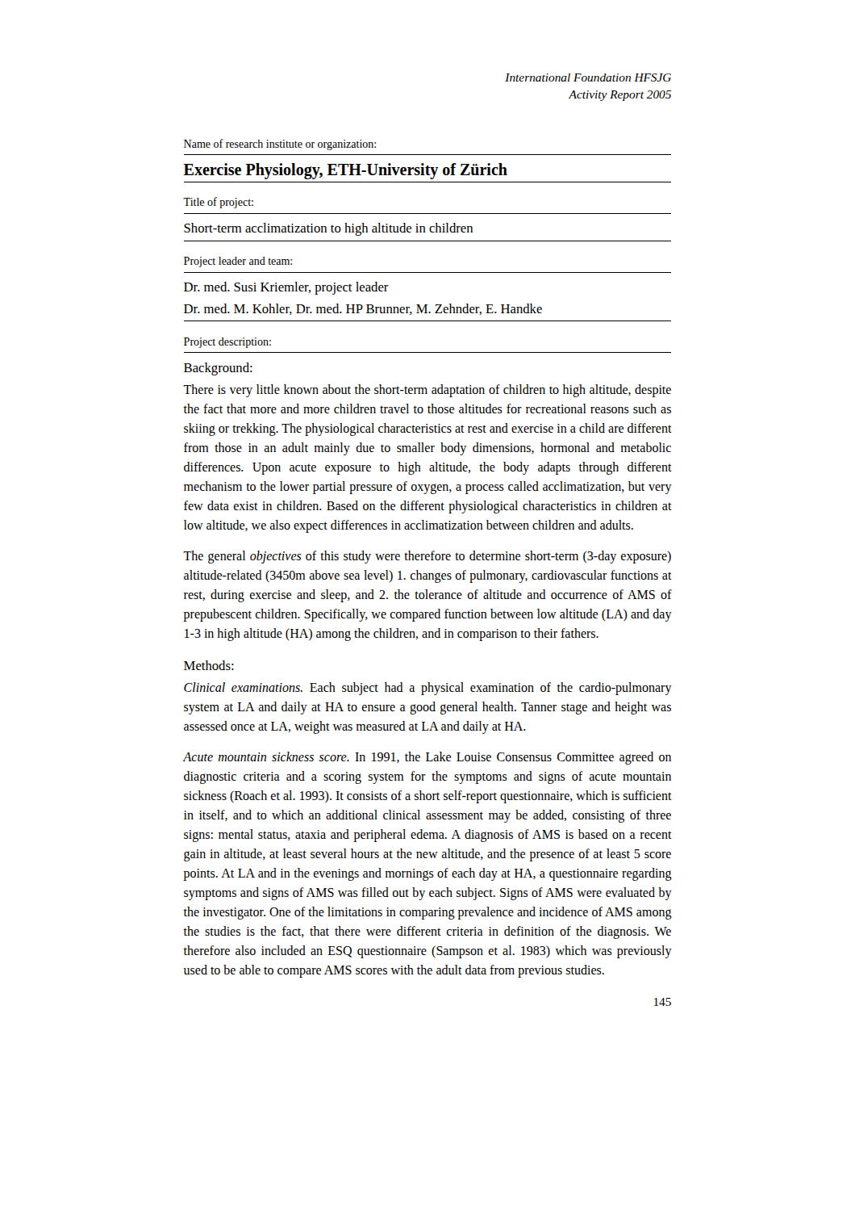International Foundation HFSJG
Activity Report 2005
Name of research institute or organization:
Exercise Physiology, ETH-University of Zürich
Title of project:
Short-term acclimatization to high altitude in children
Project leader and team:
Dr. med. Susi Kriemler, project leader
Dr. med. M. Kohler, Dr. med. HP Brunner, M. Zehnder, E. Handke
Project description:
Background:
There is very little known about the short-term adaptation of children to high altitude, despite the fact that more and more children travel to those altitudes for recreational reasons such as skiing or trekking. The physiological characteristics at rest and exercise in a child are different from those in an adult mainly due to smaller body dimensions, hormonal and metabolic differences. Upon acute exposure to high altitude, the body adapts through different mechanism to the lower partial pressure of oxygen, a process called acclimatization, but very few data exist in children. Based on the different physiological characteristics in children at low altitude, we also expect differences in acclimatization between children and adults.
The general objectives of this study were therefore to determine short-term (3-day exposure) altitude-related (3450m above sea level) 1. changes of pulmonary, cardiovascular functions at rest, during exercise and sleep, and 2. the tolerance of altitude and occurrence of AMS of prepubescent children. Specifically, we compared function between low altitude (LA) and day 1-3 in high altitude (HA) among the children, and in comparison to their fathers.
Methods:
Clinical examinations. Each subject had a physical examination of the cardio-pulmonary system at LA and daily at HA to ensure a good general health. Tanner stage and height was assessed once at LA, weight was measured at LA and daily at HA.
Acute mountain sickness score. In 1991, the Lake Louise Consensus Committee agreed on diagnostic criteria and a scoring system for the symptoms and signs of acute mountain sickness (Roach et al. 1993). It consists of a short self-report questionnaire, which is sufficient in itself, and to which an additional clinical assessment may be added, consisting of three signs: mental status, ataxia and peripheral edema. A diagnosis of AMS is based on a recent gain in altitude, at least several hours at the new altitude, and the presence of at least 5 score points. At LA and in the evenings and mornings of each day at HA, a questionnaire regarding symptoms and signs of AMS was filled out by each subject. Signs of AMS were evaluated by the investigator. One of the limitations in comparing prevalence and incidence of AMS among the studies is the fact, that there were different criteria in definition of the diagnosis. We therefore also included an ESQ questionnaire (Sampson et al. 1983) which was previously used to be able to compare AMS scores with the adult data from previous studies.
145